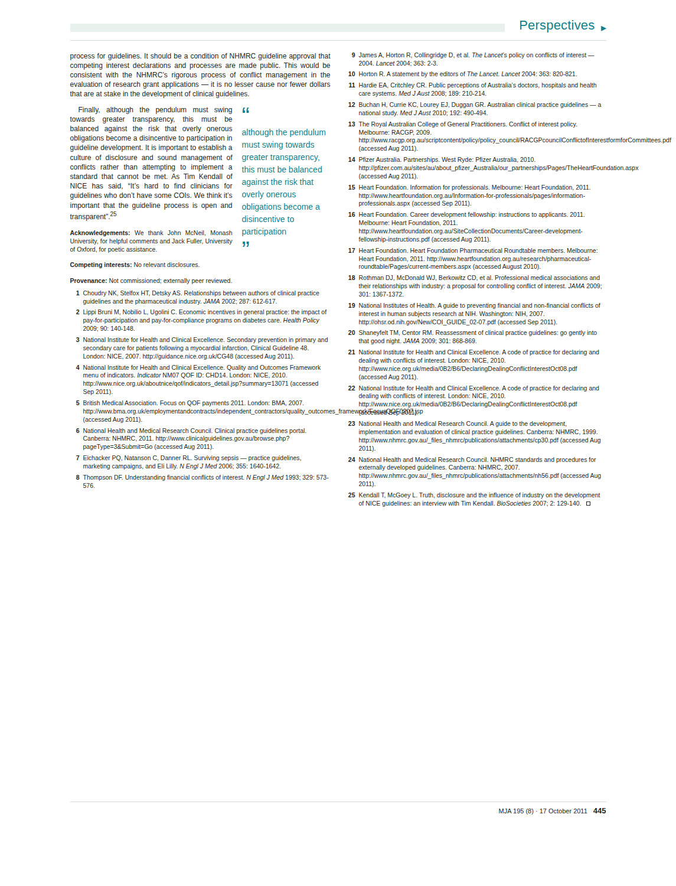Perspectives
▸
process for guidelines. It should be a condition of NHMRC guideline approval that competing interest declarations and processes are made public. This would be consistent with the NHMRC’s rigorous process of conflict management in the evaluation of research grant applications — it is no lesser cause nor fewer dollars that are at stake in the development of clinical guidelines.
“ although the pendulum must swing towards greater transparency, this must be balanced against the risk that overly onerous obligations become a disincentive to participation ”
Finally, although the pendulum must swing towards greater transparency, this must be balanced against the risk that overly onerous obligations become a disincentive to participation in guideline development. It is important to establish a culture of disclosure and sound management of conflicts rather than attempting to implement a standard that cannot be met. As Tim Kendall of NICE has said, “It’s hard to find clinicians for guidelines who don’t have some COIs. We think it’s important that the guideline process is open and transparent”.25
Acknowledgements: We thank John McNeil, Monash University, for helpful comments and Jack Fuller, University of Oxford, for poetic assistance.
Competing interests: No relevant disclosures.
Provenance: Not commissioned; externally peer reviewed.
Choudry NK, Stelfox HT, Detsky AS. Relationships between authors of clinical practice guidelines and the pharmaceutical industry. JAMA 2002; 287: 612-617.
Lippi Bruni M, Nobilio L, Ugolini C. Economic incentives in general practice: the impact of pay-for-participation and pay-for-compliance programs on diabetes care. Health Policy 2009; 90: 140-148.
National Institute for Health and Clinical Excellence. Secondary prevention in primary and secondary care for patients following a myocardial infarction, Clinical Guideline 48. London: NICE, 2007. http://guidance.nice.org.uk/CG48 (accessed Aug 2011).
National Institute for Health and Clinical Excellence. Quality and Outcomes Framework menu of indicators. Indicator NM07 QOF ID: CHD14. London: NICE, 2010. http://www.nice.org.uk/aboutnice/qof/indicators_detail.jsp?summary=13071 (accessed Sep 2011).
British Medical Association. Focus on QOF payments 2011. London: BMA, 2007. http://www.bma.org.uk/employmentandcontracts/independent_contractors/quality_outcomes_framework/FocusQOF0207.jsp (accessed Aug 2011).
National Health and Medical Research Council. Clinical practice guidelines portal. Canberra: NHMRC, 2011. http://www.clinicalguidelines.gov.au/browse.php?pageType=3&Submit=Go (accessed Aug 2011).
Eichacker PQ, Natanson C, Danner RL. Surviving sepsis — practice guidelines, marketing campaigns, and Eli Lilly. N Engl J Med 2006; 355: 1640-1642.
Thompson DF. Understanding financial conflicts of interest. N Engl J Med 1993; 329: 573-576.
James A, Horton R, Collingridge D, et al. The Lancet’s policy on conflicts of interest — 2004. Lancet 2004; 363: 2-3.
Horton R. A statement by the editors of The Lancet. Lancet 2004: 363: 820-821.
Hardie EA, Critchley CR. Public perceptions of Australia’s doctors, hospitals and health care systems. Med J Aust 2008; 189: 210-214.
Buchan H, Currie KC, Lourey EJ, Duggan GR. Australian clinical practice guidelines — a national study. Med J Aust 2010; 192: 490-494.
The Royal Australian College of General Practitioners. Conflict of interest policy. Melbourne: RACGP, 2009. http://www.racgp.org.au/scriptcontent/policy/policy_council/RACGPcouncilConflictofInterestformforCommittees.pdf (accessed Aug 2011).
Pfizer Australia. Partnerships. West Ryde: Pfizer Australia, 2010. http://pfizer.com.au/sites/au/about_pfizer_Australia/our_partnerships/Pages/TheHeartFoundation.aspx (accessed Aug 2011).
Heart Foundation. Information for professionals. Melbourne: Heart Foundation, 2011. http://www.heartfoundation.org.au/Information-for-professionals/pages/information-professionals.aspx (accessed Sep 2011).
Heart Foundation. Career development fellowship: instructions to applicants. 2011. Melbourne: Heart Foundation, 2011. http://www.heartfoundation.org.au/SiteCollectionDocuments/Career-development-fellowship-instructions.pdf (accessed Aug 2011).
Heart Foundation. Heart Foundation Pharmaceutical Roundtable members. Melbourne: Heart Foundation, 2011. http://www.heartfoundation.org.au/research/pharmaceutical-roundtable/Pages/current-members.aspx (accessed August 2010).
Rothman DJ, McDonald WJ, Berkowitz CD, et al. Professional medical associations and their relationships with industry: a proposal for controlling conflict of interest. JAMA 2009; 301: 1367-1372.
National Institutes of Health. A guide to preventing financial and non-financial conflicts of interest in human subjects research at NIH. Washington: NIH, 2007. http://ohsr.od.nih.gov/New/COI_GUIDE_02-07.pdf (accessed Sep 2011).
Shaneyfelt TM, Centor RM. Reassessment of clinical practice guidelines: go gently into that good night. JAMA 2009; 301: 868-869.
National Institute for Health and Clinical Excellence. A code of practice for declaring and dealing with conflicts of interest. London: NICE, 2010. http://www.nice.org.uk/media/0B2/B6/DeclaringDealingConflictInterestOct08.pdf (accessed Aug 2011).
National Institute for Health and Clinical Excellence. A code of practice for declaring and dealing with conflicts of interest. London: NICE, 2010. http://www.nice.org.uk/media/0B2/B6/DeclaringDealingConflictInterestOct08.pdf (accessed Sep 2011).
National Health and Medical Research Council. A guide to the development, implementation and evaluation of clinical practice guidelines. Canberra: NHMRC, 1999. http://www.nhmrc.gov.au/_files_nhmrc/publications/attachments/cp30.pdf (accessed Aug 2011).
National Health and Medical Research Council. NHMRC standards and procedures for externally developed guidelines. Canberra: NHMRC, 2007. http://www.nhmrc.gov.au/_files_nhmrc/publications/attachments/nh56.pdf (accessed Aug 2011).
Kendall T, McGoey L. Truth, disclosure and the influence of industry on the development of NICE guidelines: an interview with Tim Kendall. BioSocieties 2007; 2: 129-140.
MJA 195 (8) · 17 October 2011
445